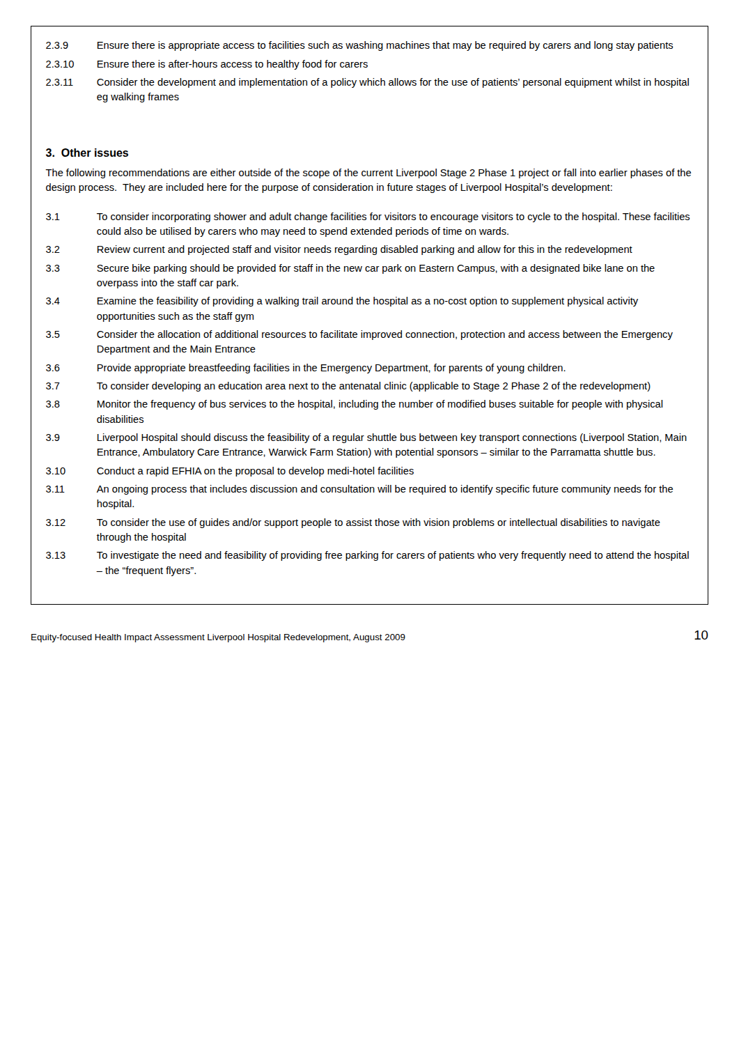2.3.9
Ensure there is appropriate access to facilities such as washing machines that may be required by carers and long stay patients
2.3.10
Ensure there is after-hours access to healthy food for carers
2.3.11
Consider the development and implementation of a policy which allows for the use of patients’ personal equipment whilst in hospital eg walking frames
3. Other issues
The following recommendations are either outside of the scope of the current Liverpool Stage 2 Phase 1 project or fall into earlier phases of the design process. They are included here for the purpose of consideration in future stages of Liverpool Hospital’s development:
3.1
To consider incorporating shower and adult change facilities for visitors to encourage visitors to cycle to the hospital. These facilities could also be utilised by carers who may need to spend extended periods of time on wards.
3.2
Review current and projected staff and visitor needs regarding disabled parking and allow for this in the redevelopment
3.3
Secure bike parking should be provided for staff in the new car park on Eastern Campus, with a designated bike lane on the overpass into the staff car park.
3.4
Examine the feasibility of providing a walking trail around the hospital as a no-cost option to supplement physical activity opportunities such as the staff gym
3.5
Consider the allocation of additional resources to facilitate improved connection, protection and access between the Emergency Department and the Main Entrance
3.6
Provide appropriate breastfeeding facilities in the Emergency Department, for parents of young children.
3.7
To consider developing an education area next to the antenatal clinic (applicable to Stage 2 Phase 2 of the redevelopment)
3.8
Monitor the frequency of bus services to the hospital, including the number of modified buses suitable for people with physical disabilities
3.9
Liverpool Hospital should discuss the feasibility of a regular shuttle bus between key transport connections (Liverpool Station, Main Entrance, Ambulatory Care Entrance, Warwick Farm Station) with potential sponsors – similar to the Parramatta shuttle bus.
3.10
Conduct a rapid EFHIA on the proposal to develop medi-hotel facilities
3.11
An ongoing process that includes discussion and consultation will be required to identify specific future community needs for the hospital.
3.12
To consider the use of guides and/or support people to assist those with vision problems or intellectual disabilities to navigate through the hospital
3.13
To investigate the need and feasibility of providing free parking for carers of patients who very frequently need to attend the hospital – the “frequent flyers”.
Equity-focused Health Impact Assessment Liverpool Hospital Redevelopment, August 2009
10